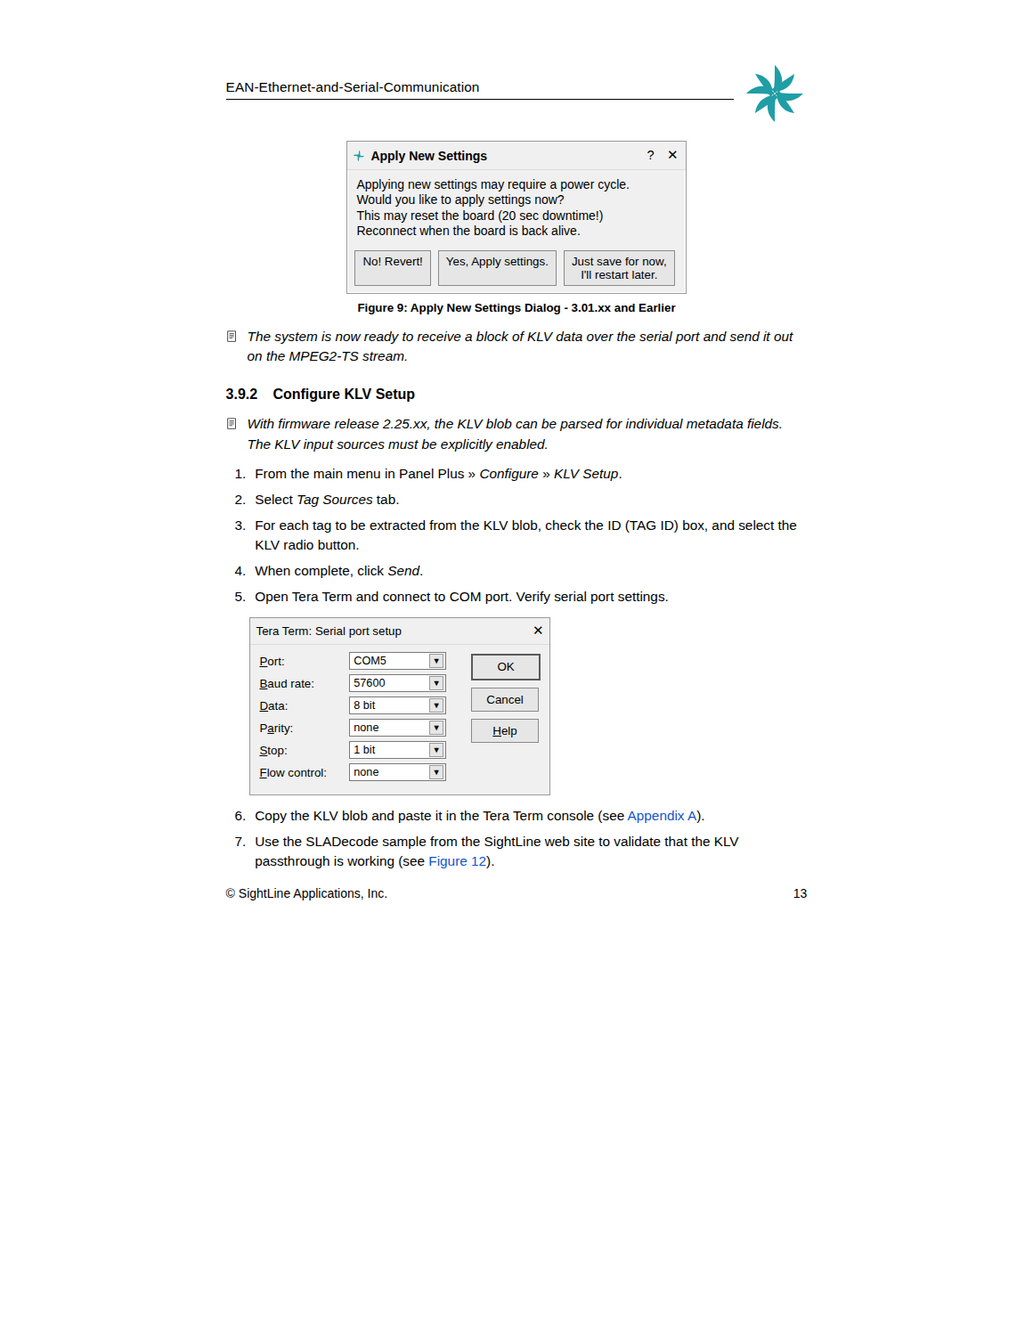EAN-Ethernet-and-Serial-Communication
Apply New Settings
?✕
Applying new settings may require a power cycle.
Would you like to apply settings now?
This may reset the board (20 sec downtime!)
Reconnect when the board is back alive.
No! Revert!
Yes, Apply settings.
Just save for now,
I'll restart later.
Figure 9: Apply New Settings Dialog - 3.01.xx and Earlier
The system is now ready to receive a block of KLV data over the serial port and send it out on the MPEG2-TS stream.
3.9.2 Configure KLV Setup
With firmware release 2.25.xx, the KLV blob can be parsed for individual metadata fields. The KLV input sources must be explicitly enabled.
From the main menu in Panel Plus » Configure » KLV Setup.
Select Tag Sources tab.
For each tag to be extracted from the KLV blob, check the ID (TAG ID) box, and select the KLV radio button.
When complete, click Send.
Open Tera Term and connect to COM port. Verify serial port settings.
Tera Term: Serial port setup
✕
Port:
COM5▼
Baud rate:
57600▼
Data:
8 bit▼
Parity:
none▼
Stop:
1 bit▼
Flow control:
none▼
OK
Cancel
Help
Copy the KLV blob and paste it in the Tera Term console (see Appendix A).
Use the SLADecode sample from the SightLine web site to validate that the KLV passthrough is working (see Figure 12).
© SightLine Applications, Inc.
13